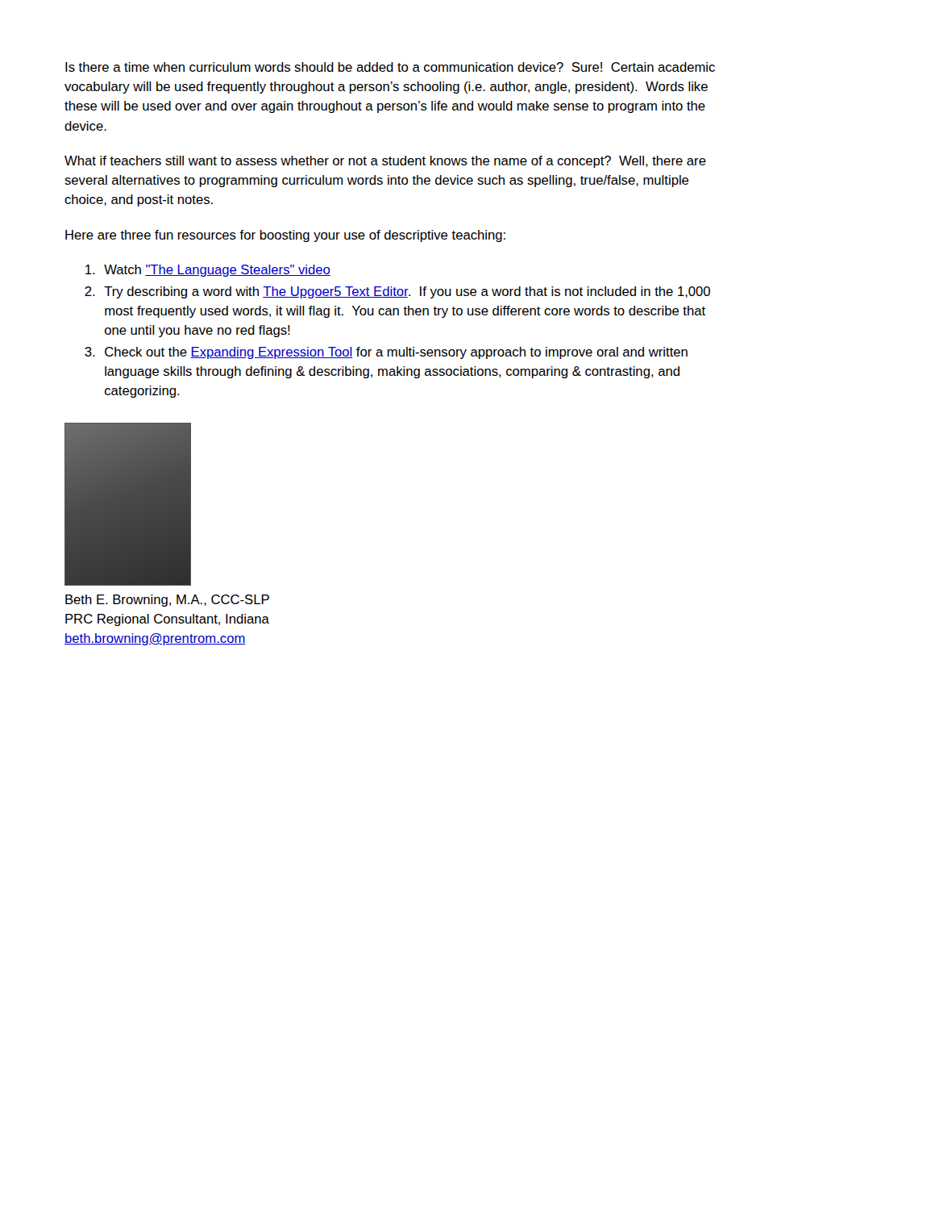Is there a time when curriculum words should be added to a communication device? Sure! Certain academic vocabulary will be used frequently throughout a person’s schooling (i.e. author, angle, president). Words like these will be used over and over again throughout a person’s life and would make sense to program into the device.
What if teachers still want to assess whether or not a student knows the name of a concept? Well, there are several alternatives to programming curriculum words into the device such as spelling, true/false, multiple choice, and post-it notes.
Here are three fun resources for boosting your use of descriptive teaching:
Watch "The Language Stealers" video
Try describing a word with The Upgoer5 Text Editor. If you use a word that is not included in the 1,000 most frequently used words, it will flag it. You can then try to use different core words to describe that one until you have no red flags!
Check out the Expanding Expression Tool for a multi-sensory approach to improve oral and written language skills through defining & describing, making associations, comparing & contrasting, and categorizing.
Beth E. Browning, M.A., CCC-SLP
PRC Regional Consultant, Indiana
beth.browning@prentrom.com